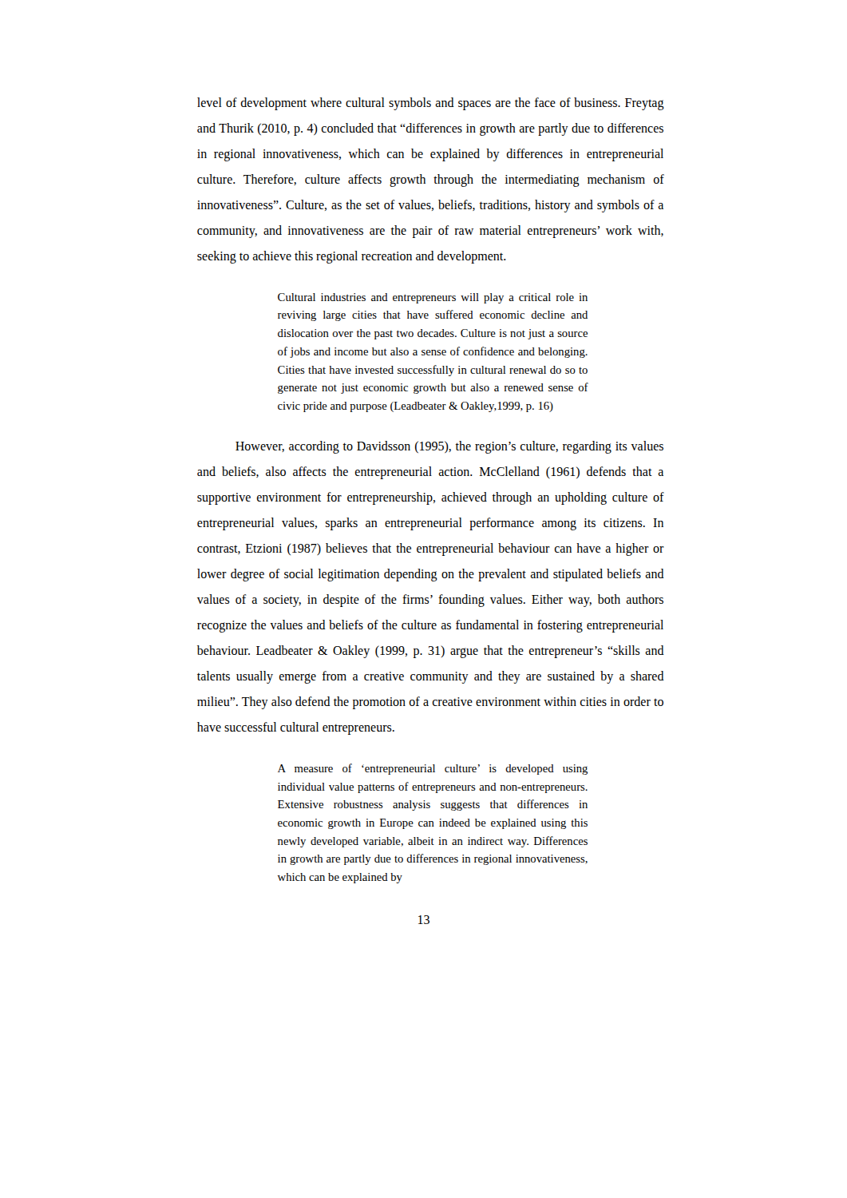level of development where cultural symbols and spaces are the face of business. Freytag and Thurik (2010, p. 4) concluded that “differences in growth are partly due to differences in regional innovativeness, which can be explained by differences in entrepreneurial culture. Therefore, culture affects growth through the intermediating mechanism of innovativeness”. Culture, as the set of values, beliefs, traditions, history and symbols of a community, and innovativeness are the pair of raw material entrepreneurs’ work with, seeking to achieve this regional recreation and development.
Cultural industries and entrepreneurs will play a critical role in reviving large cities that have suffered economic decline and dislocation over the past two decades. Culture is not just a source of jobs and income but also a sense of confidence and belonging. Cities that have invested successfully in cultural renewal do so to generate not just economic growth but also a renewed sense of civic pride and purpose (Leadbeater & Oakley,1999, p. 16)
However, according to Davidsson (1995), the region’s culture, regarding its values and beliefs, also affects the entrepreneurial action. McClelland (1961) defends that a supportive environment for entrepreneurship, achieved through an upholding culture of entrepreneurial values, sparks an entrepreneurial performance among its citizens. In contrast, Etzioni (1987) believes that the entrepreneurial behaviour can have a higher or lower degree of social legitimation depending on the prevalent and stipulated beliefs and values of a society, in despite of the firms’ founding values. Either way, both authors recognize the values and beliefs of the culture as fundamental in fostering entrepreneurial behaviour. Leadbeater & Oakley (1999, p. 31) argue that the entrepreneur’s “skills and talents usually emerge from a creative community and they are sustained by a shared milieu”. They also defend the promotion of a creative environment within cities in order to have successful cultural entrepreneurs.
A measure of ‘entrepreneurial culture’ is developed using individual value patterns of entrepreneurs and non-entrepreneurs. Extensive robustness analysis suggests that differences in economic growth in Europe can indeed be explained using this newly developed variable, albeit in an indirect way. Differences in growth are partly due to differences in regional innovativeness, which can be explained by
13